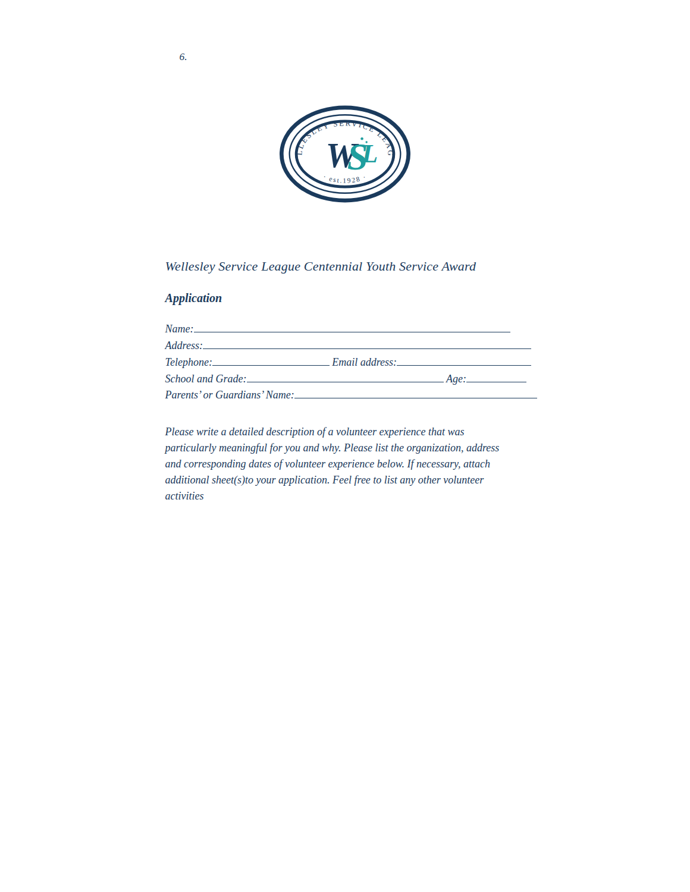6.
WELLESLEY SERVICE LEAGUE · est.1928 · W S L
Wellesley Service League Centennial Youth Service Award
Application
Name:
Address:
Telephone: Email address:
School and Grade: Age:
Parents’ or Guardians’ Name:
Please write a detailed description of a volunteer experience that was particularly meaningful for you and why. Please list the organization, address and corresponding dates of volunteer experience below. If necessary, attach additional sheet(s)to your application. Feel free to list any other volunteer activities